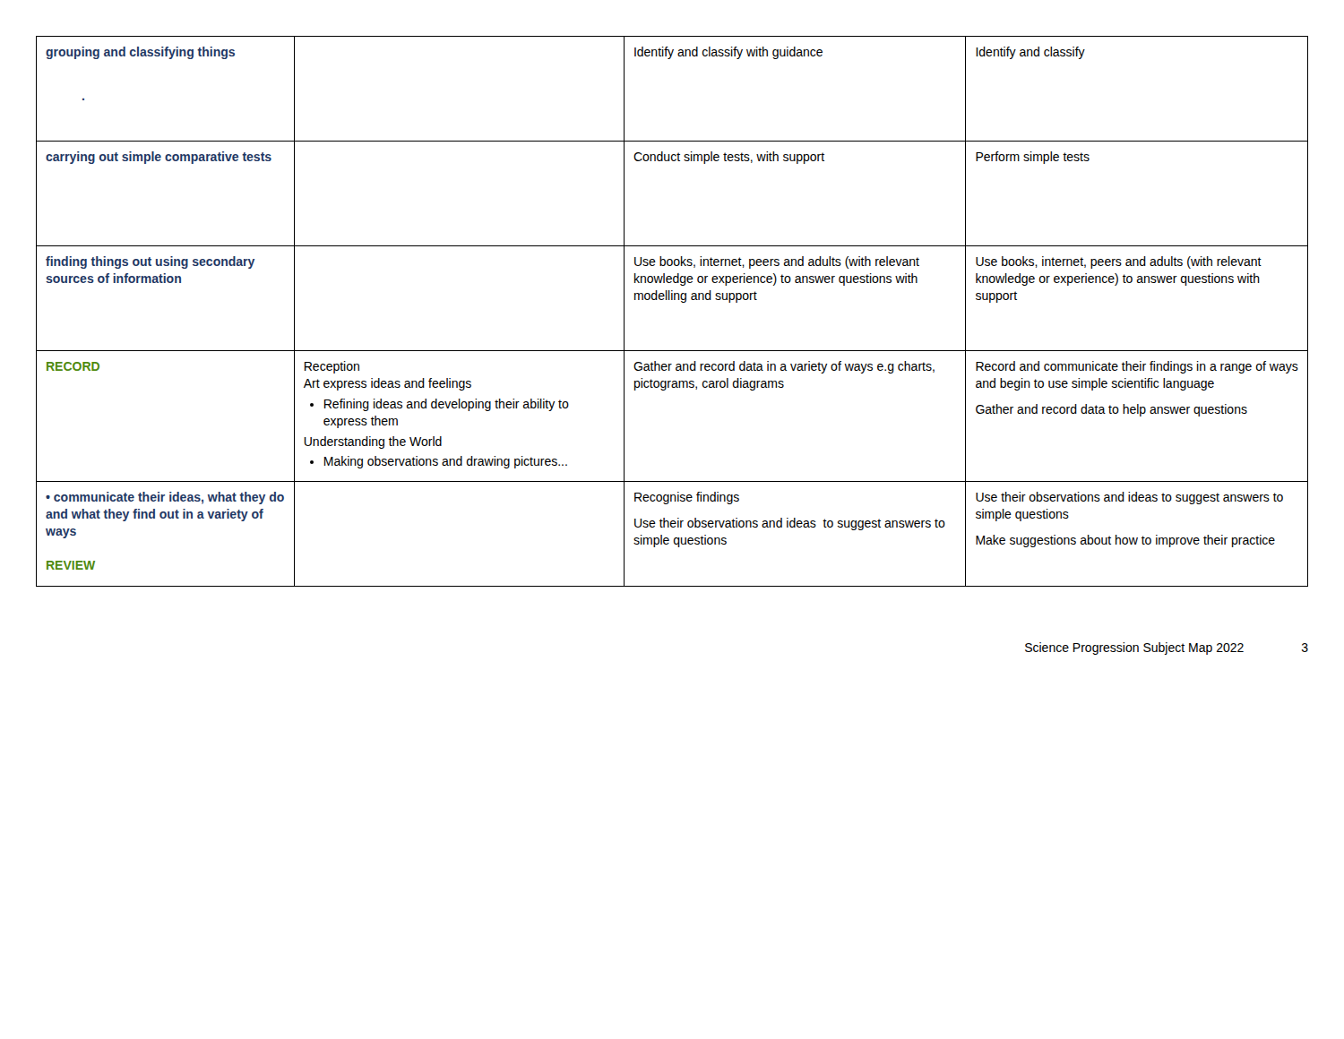| grouping and classifying things . | | Identify and classify with guidance | Identify and classify |
| carrying out simple comparative tests | | Conduct simple tests, with support | Perform simple tests |
| finding things out using secondary sources of information | | Use books, internet, peers and adults (with relevant knowledge or experience) to answer questions with modelling and support | Use books, internet, peers and adults (with relevant knowledge or experience) to answer questions with support |
| RECORD | Reception Art express ideas and feelings Refining ideas and developing their ability to express them Understanding the World Making observations and drawing pictures... | Gather and record data in a variety of ways e.g charts, pictograms, carol diagrams | Record and communicate their findings in a range of ways and begin to use simple scientific language Gather and record data to help answer questions |
| • communicate their ideas, what they do and what they find out in a variety of ways REVIEW | | Recognise findings Use their observations and ideas to suggest answers to simple questions | Use their observations and ideas to suggest answers to simple questions Make suggestions about how to improve their practice |
Science Progression Subject Map 2022 3